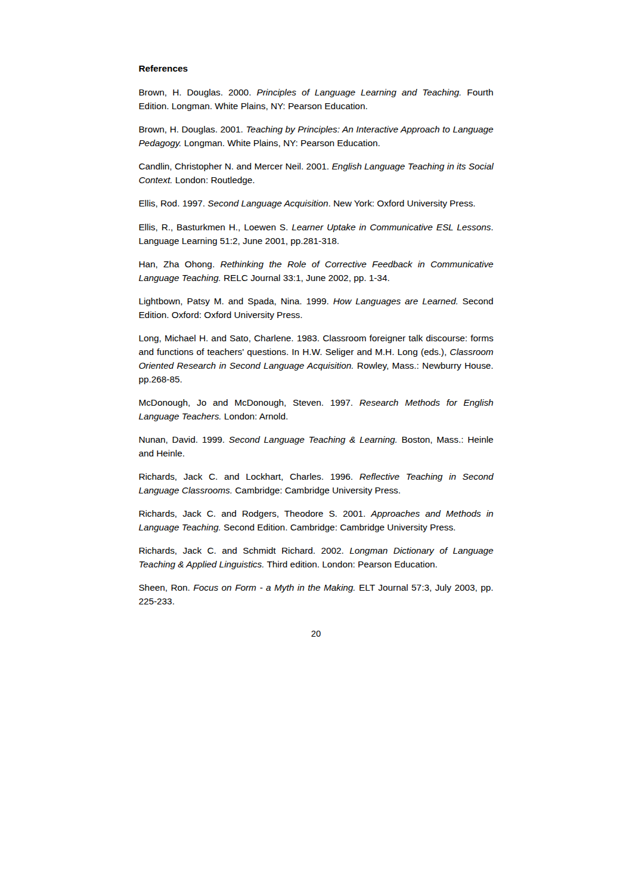References
Brown, H. Douglas. 2000. Principles of Language Learning and Teaching. Fourth Edition. Longman. White Plains, NY: Pearson Education.
Brown, H. Douglas. 2001. Teaching by Principles: An Interactive Approach to Language Pedagogy. Longman. White Plains, NY: Pearson Education.
Candlin, Christopher N. and Mercer Neil. 2001. English Language Teaching in its Social Context. London: Routledge.
Ellis, Rod. 1997. Second Language Acquisition. New York: Oxford University Press.
Ellis, R., Basturkmen H., Loewen S. Learner Uptake in Communicative ESL Lessons. Language Learning 51:2, June 2001, pp.281-318.
Han, Zha Ohong. Rethinking the Role of Corrective Feedback in Communicative Language Teaching. RELC Journal 33:1, June 2002, pp. 1-34.
Lightbown, Patsy M. and Spada, Nina. 1999. How Languages are Learned. Second Edition. Oxford: Oxford University Press.
Long, Michael H. and Sato, Charlene. 1983. Classroom foreigner talk discourse: forms and functions of teachers' questions. In H.W. Seliger and M.H. Long (eds.), Classroom Oriented Research in Second Language Acquisition. Rowley, Mass.: Newburry House. pp.268-85.
McDonough, Jo and McDonough, Steven. 1997. Research Methods for English Language Teachers. London: Arnold.
Nunan, David. 1999. Second Language Teaching & Learning. Boston, Mass.: Heinle and Heinle.
Richards, Jack C. and Lockhart, Charles. 1996. Reflective Teaching in Second Language Classrooms. Cambridge: Cambridge University Press.
Richards, Jack C. and Rodgers, Theodore S. 2001. Approaches and Methods in Language Teaching. Second Edition. Cambridge: Cambridge University Press.
Richards, Jack C. and Schmidt Richard. 2002. Longman Dictionary of Language Teaching & Applied Linguistics. Third edition. London: Pearson Education.
Sheen, Ron. Focus on Form - a Myth in the Making. ELT Journal 57:3, July 2003, pp. 225-233.
20